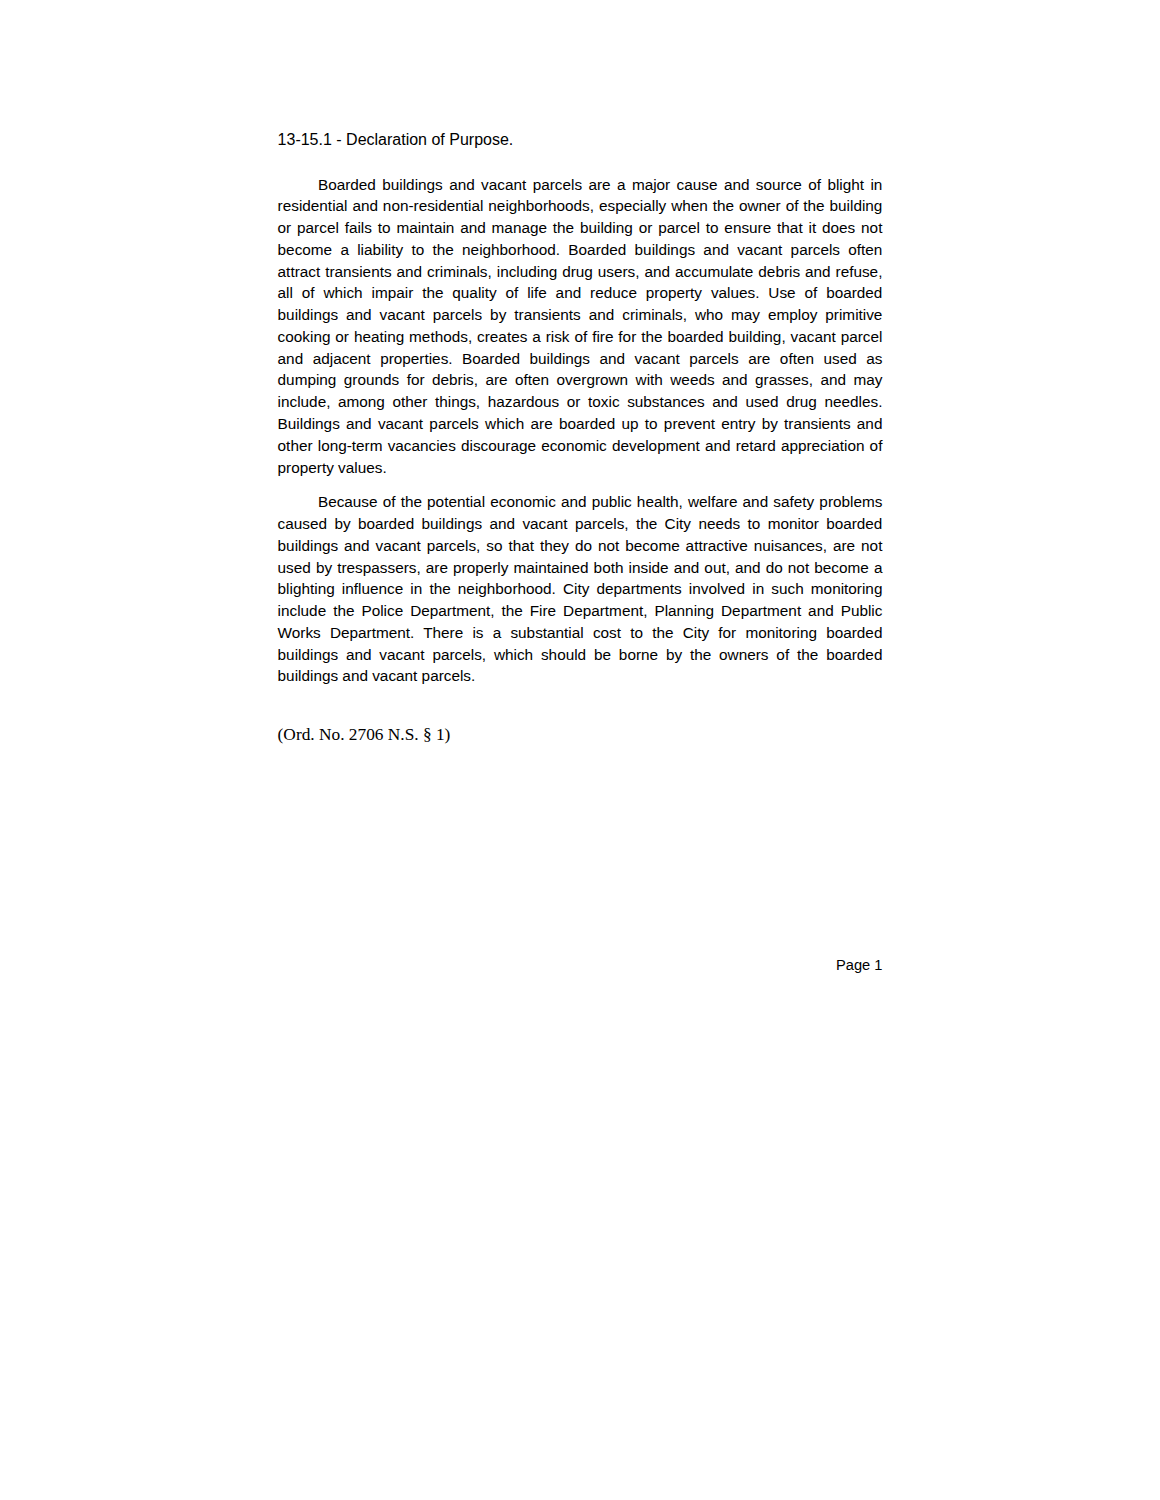13-15.1 - Declaration of Purpose.
Boarded buildings and vacant parcels are a major cause and source of blight in residential and non-residential neighborhoods, especially when the owner of the building or parcel fails to maintain and manage the building or parcel to ensure that it does not become a liability to the neighborhood. Boarded buildings and vacant parcels often attract transients and criminals, including drug users, and accumulate debris and refuse, all of which impair the quality of life and reduce property values. Use of boarded buildings and vacant parcels by transients and criminals, who may employ primitive cooking or heating methods, creates a risk of fire for the boarded building, vacant parcel and adjacent properties. Boarded buildings and vacant parcels are often used as dumping grounds for debris, are often overgrown with weeds and grasses, and may include, among other things, hazardous or toxic substances and used drug needles. Buildings and vacant parcels which are boarded up to prevent entry by transients and other long-term vacancies discourage economic development and retard appreciation of property values.
Because of the potential economic and public health, welfare and safety problems caused by boarded buildings and vacant parcels, the City needs to monitor boarded buildings and vacant parcels, so that they do not become attractive nuisances, are not used by trespassers, are properly maintained both inside and out, and do not become a blighting influence in the neighborhood. City departments involved in such monitoring include the Police Department, the Fire Department, Planning Department and Public Works Department. There is a substantial cost to the City for monitoring boarded buildings and vacant parcels, which should be borne by the owners of the boarded buildings and vacant parcels.
(Ord. No. 2706 N.S. § 1)
Page 1